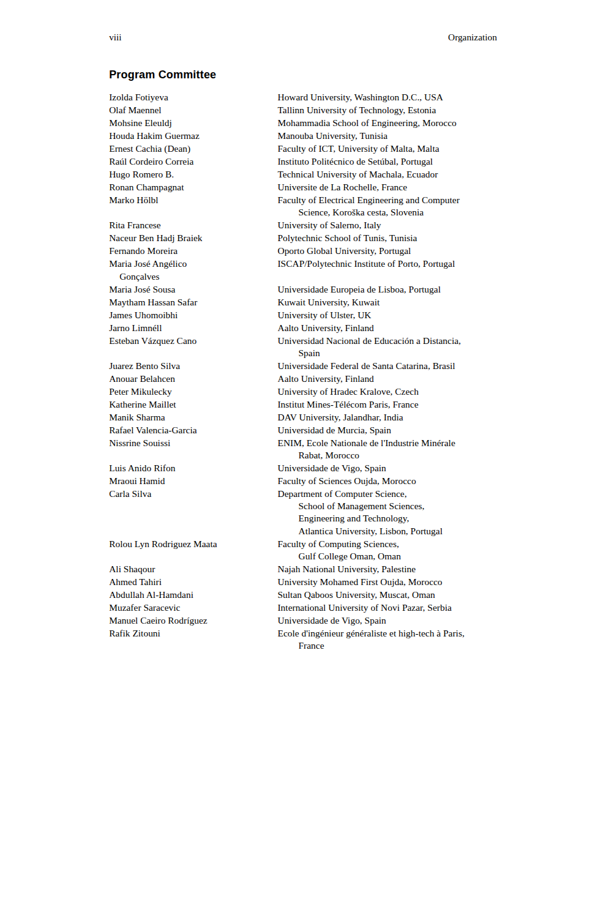viii Organization
Program Committee
| Izolda Fotiyeva | Howard University, Washington D.C., USA |
| Olaf Maennel | Tallinn University of Technology, Estonia |
| Mohsine Eleuldj | Mohammadia School of Engineering, Morocco |
| Houda Hakim Guermaz | Manouba University, Tunisia |
| Ernest Cachia (Dean) | Faculty of ICT, University of Malta, Malta |
| Raúl Cordeiro Correia | Instituto Politécnico de Setúbal, Portugal |
| Hugo Romero B. | Technical University of Machala, Ecuador |
| Ronan Champagnat | Universite de La Rochelle, France |
| Marko Hölbl | Faculty of Electrical Engineering and Computer Science, Koroška cesta, Slovenia |
| Rita Francese | University of Salerno, Italy |
| Naceur Ben Hadj Braiek | Polytechnic School of Tunis, Tunisia |
| Fernando Moreira | Oporto Global University, Portugal |
| Maria José Angélico Gonçalves | ISCAP/Polytechnic Institute of Porto, Portugal |
| Maria José Sousa | Universidade Europeia de Lisboa, Portugal |
| Maytham Hassan Safar | Kuwait University, Kuwait |
| James Uhomoibhi | University of Ulster, UK |
| Jarno Limnéll | Aalto University, Finland |
| Esteban Vázquez Cano | Universidad Nacional de Educación a Distancia, Spain |
| Juarez Bento Silva | Universidade Federal de Santa Catarina, Brasil |
| Anouar Belahcen | Aalto University, Finland |
| Peter Mikulecky | University of Hradec Kralove, Czech |
| Katherine Maillet | Institut Mines-Télécom Paris, France |
| Manik Sharma | DAV University, Jalandhar, India |
| Rafael Valencia-Garcia | Universidad de Murcia, Spain |
| Nissrine Souissi | ENIM, Ecole Nationale de l'Industrie Minérale Rabat, Morocco |
| Luis Anido Rifon | Universidade de Vigo, Spain |
| Mraoui Hamid | Faculty of Sciences Oujda, Morocco |
| Carla Silva | Department of Computer Science, School of Management Sciences, Engineering and Technology, Atlantica University, Lisbon, Portugal |
| Rolou Lyn Rodriguez Maata | Faculty of Computing Sciences, Gulf College Oman, Oman |
| Ali Shaqour | Najah National University, Palestine |
| Ahmed Tahiri | University Mohamed First Oujda, Morocco |
| Abdullah Al-Hamdani | Sultan Qaboos University, Muscat, Oman |
| Muzafer Saracevic | International University of Novi Pazar, Serbia |
| Manuel Caeiro Rodríguez | Universidade de Vigo, Spain |
| Rafik Zitouni | Ecole d'ingénieur généraliste et high-tech à Paris, France |